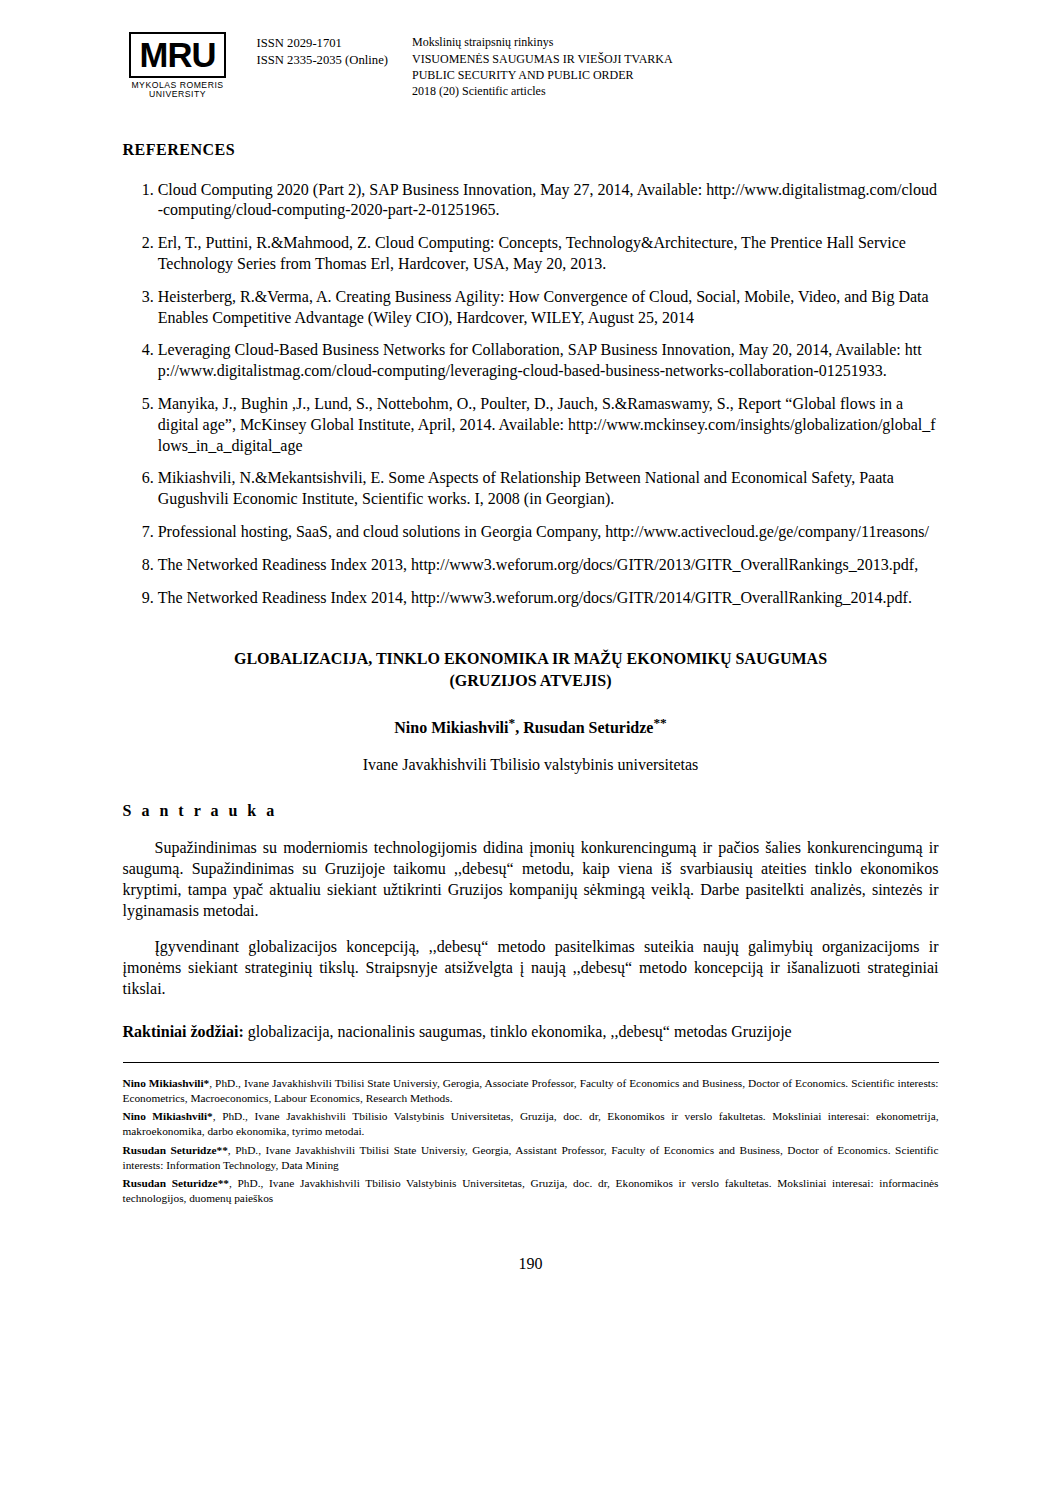MRU
Mykolas Romeris
University
ISSN 2029-1701
ISSN 2335-2035 (Online)
Mokslinių straipsnių rinkinys
Visuomenės saugumas ir viešoji tvarka
Public security and public order
2018 (20) Scientific articles
REFERENCES
Cloud Computing 2020 (Part 2), SAP Business Innovation, May 27, 2014, Available: http://www.digitalistmag.com/cloud-computing/cloud-computing-2020-part-2-01251965.
Erl, T., Puttini, R.&Mahmood, Z. Cloud Computing: Concepts, Technology&Architecture, The Prentice Hall Service Technology Series from Thomas Erl, Hardcover, USA, May 20, 2013.
Heisterberg, R.&Verma, A. Creating Business Agility: How Convergence of Cloud, Social, Mobile, Video, and Big Data Enables Competitive Advantage (Wiley CIO), Hardcover, WILEY, August 25, 2014
Leveraging Cloud-Based Business Networks for Collaboration, SAP Business Innovation, May 20, 2014, Available: http://www.digitalistmag.com/cloud-computing/leveraging-cloud-based-business-networks-collaboration-01251933.
Manyika, J., Bughin ,J., Lund, S., Nottebohm, O., Poulter, D., Jauch, S.&Ramaswamy, S., Report “Global flows in a digital age”, McKinsey Global Institute, April, 2014. Available: http://www.mckinsey.com/insights/globalization/global_flows_in_a_digital_age
Mikiashvili, N.&Mekantsishvili, E. Some Aspects of Relationship Between National and Economical Safety, Paata Gugushvili Economic Institute, Scientific works. I, 2008 (in Georgian).
Professional hosting, SaaS, and cloud solutions in Georgia Company, http://www.activecloud.ge/ge/company/11reasons/
The Networked Readiness Index 2013, http://www3.weforum.org/docs/GITR/2013/GITR_OverallRankings_2013.pdf,
The Networked Readiness Index 2014, http://www3.weforum.org/docs/GITR/2014/GITR_OverallRanking_2014.pdf.
GLOBALIZACIJA, TINKLO EKONOMIKA IR MAŽŲ EKONOMIKŲ SAUGUMAS
(GRUZIJOS ATVEJIS)
Nino Mikiashvili*, Rusudan Seturidze**
Ivane Javakhishvili Tbilisio valstybinis universitetas
S a n t r a u k a
Supažindinimas su moderniomis technologijomis didina įmonių konkurencingumą ir pačios šalies konkurencingumą ir saugumą. Supažindinimas su Gruzijoje taikomu ,,debesų“ metodu, kaip viena iš svarbiausių ateities tinklo ekonomikos kryptimi, tampa ypač aktualiu siekiant užtikrinti Gruzijos kompanijų sėkmingą veiklą. Darbe pasitelkti analizės, sintezės ir lyginamasis metodai.
Įgyvendinant globalizacijos koncepciją, ,,debesų“ metodo pasitelkimas suteikia naujų galimybių organizacijoms ir įmonėms siekiant strateginių tikslų. Straipsnyje atsižvelgta į naują ,,debesų“ metodo koncepciją ir išanalizuoti strateginiai tikslai.
Raktiniai žodžiai: globalizacija, nacionalinis saugumas, tinklo ekonomika, ,,debesų“ metodas Gruzijoje
Nino Mikiashvili*, PhD., Ivane Javakhishvili Tbilisi State Universiy, Gerogia, Associate Professor, Faculty of Economics and Business, Doctor of Economics. Scientific interests: Econometrics, Macroeconomics, Labour Economics, Research Methods.
Nino Mikiashvili*, PhD., Ivane Javakhishvili Tbilisio Valstybinis Universitetas, Gruzija, doc. dr, Ekonomikos ir verslo fakultetas. Moksliniai interesai: ekonometrija, makroekonomika, darbo ekonomika, tyrimo metodai.
Rusudan Seturidze**, PhD., Ivane Javakhishvili Tbilisi State Universiy, Georgia, Assistant Professor, Faculty of Economics and Business, Doctor of Economics. Scientific interests: Information Technology, Data Mining
Rusudan Seturidze**, PhD., Ivane Javakhishvili Tbilisio Valstybinis Universitetas, Gruzija, doc. dr, Ekonomikos ir verslo fakultetas. Moksliniai interesai: informacinės technologijos, duomenų paieškos
190